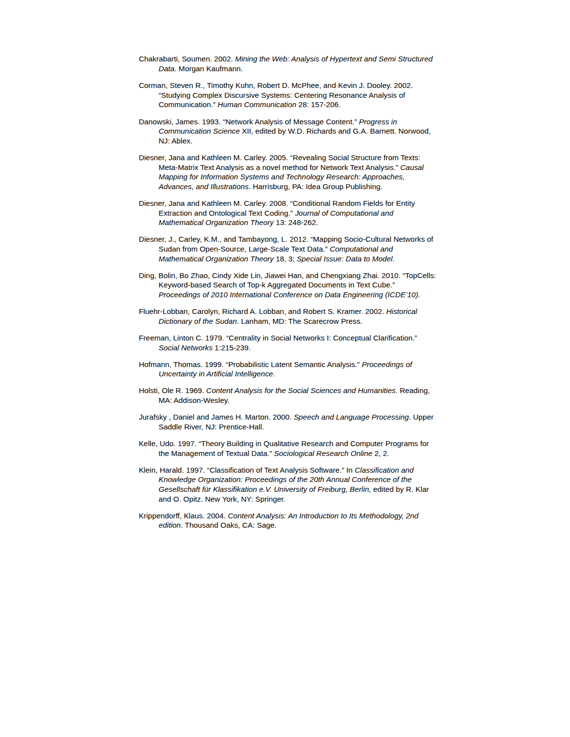Chakrabarti, Soumen. 2002. Mining the Web: Analysis of Hypertext and Semi Structured Data. Morgan Kaufmann.
Corman, Steven R., Timothy Kuhn, Robert D. McPhee, and Kevin J. Dooley. 2002. “Studying Complex Discursive Systems: Centering Resonance Analysis of Communication.” Human Communication 28: 157-206.
Danowski, James. 1993. “Network Analysis of Message Content.” Progress in Communication Science XII, edited by W.D. Richards and G.A. Barnett. Norwood, NJ: Ablex.
Diesner, Jana and Kathleen M. Carley. 2005. “Revealing Social Structure from Texts: Meta-Matrix Text Analysis as a novel method for Network Text Analysis.” Causal Mapping for Information Systems and Technology Research: Approaches, Advances, and Illustrations. Harrisburg, PA: Idea Group Publishing.
Diesner, Jana and Kathleen M. Carley. 2008. “Conditional Random Fields for Entity Extraction and Ontological Text Coding.” Journal of Computational and Mathematical Organization Theory 13: 248-262.
Diesner, J., Carley, K.M., and Tambayong, L. 2012. “Mapping Socio-Cultural Networks of Sudan from Open-Source, Large-Scale Text Data.” Computational and Mathematical Organization Theory 18, 3; Special Issue: Data to Model.
Ding, Bolin, Bo Zhao, Cindy Xide Lin, Jiawei Han, and Chengxiang Zhai. 2010. “TopCells: Keyword-based Search of Top-k Aggregated Documents in Text Cube.” Proceedings of 2010 International Conference on Data Engineering (ICDE’10).
Fluehr-Lobban, Carolyn, Richard A. Lobban, and Robert S. Kramer. 2002. Historical Dictionary of the Sudan. Lanham, MD: The Scarecrow Press.
Freeman, Linton C. 1979. “Centrality in Social Networks I: Conceptual Clarification.” Social Networks 1:215-239.
Hofmann, Thomas. 1999. “Probabilistic Latent Semantic Analysis.” Proceedings of Uncertainty in Artificial Intelligence.
Holsti, Ole R. 1969. Content Analysis for the Social Sciences and Humanities. Reading, MA: Addison-Wesley.
Jurafsky , Daniel and James H. Marton. 2000. Speech and Language Processing. Upper Saddle River, NJ: Prentice-Hall.
Kelle, Udo. 1997. “Theory Building in Qualitative Research and Computer Programs for the Management of Textual Data.” Sociological Research Online 2, 2.
Klein, Harald. 1997. “Classification of Text Analysis Software.” In Classification and Knowledge Organization: Proceedings of the 20th Annual Conference of the Gesellschaft für Klassifikation e.V. University of Freiburg, Berlin, edited by R. Klar and O. Opitz. New York, NY: Springer.
Krippendorff, Klaus. 2004. Content Analysis: An Introduction to Its Methodology, 2nd edition. Thousand Oaks, CA: Sage.